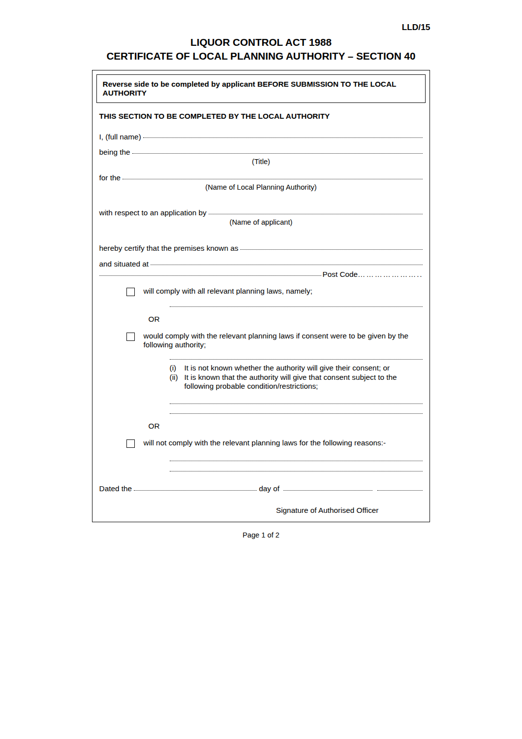LLD/15
LIQUOR CONTROL ACT 1988 CERTIFICATE OF LOCAL PLANNING AUTHORITY – SECTION 40
Reverse side to be completed by applicant BEFORE SUBMISSION TO THE LOCAL AUTHORITY
THIS SECTION TO BE COMPLETED BY THE LOCAL AUTHORITY
I, (full name)
being the
(Title)
for the
(Name of Local Planning Authority)
with respect to an application by
(Name of applicant)
hereby certify that the premises known as
and situated at
Post Code…………………..
will comply with all relevant planning laws, namely;
OR
would comply with the relevant planning laws if consent were to be given by the following authority;
(i)
It is not known whether the authority will give their consent; or
(ii)
It is known that the authority will give that consent subject to the following probable condition/restrictions;
OR
will not comply with the relevant planning laws for the following reasons:-
Dated the day of
Signature of Authorised Officer
Page 1 of 2